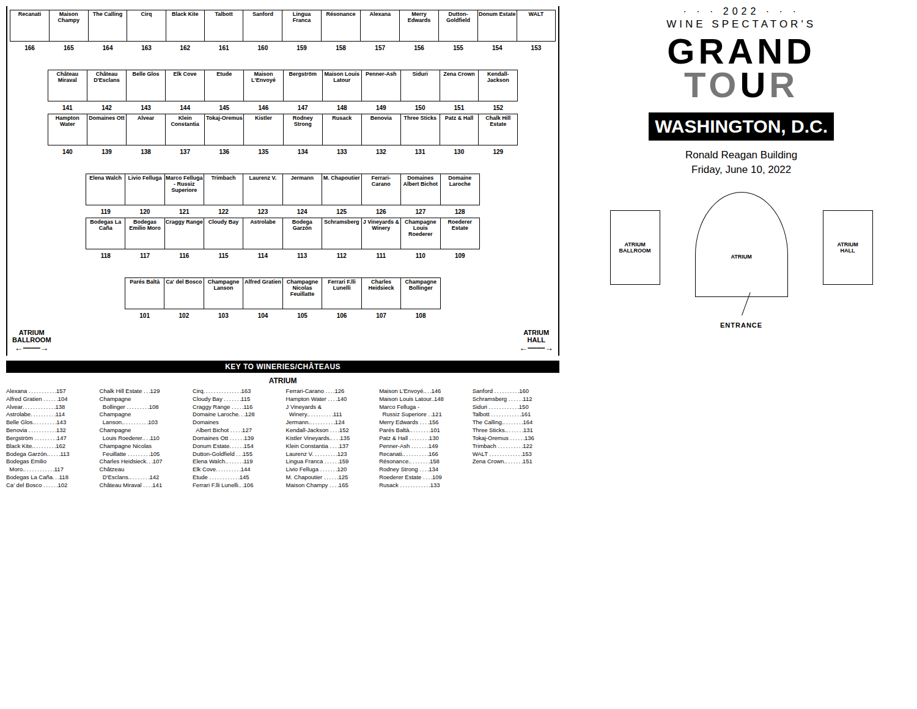| Recanati | Maison Champy | The Calling | Cirq | Black Kite | Talbott | Sanford | Lingua Franca | Résonance | Alexana | Merry Edwards | Dutton-Goldfield | Donum Estate | WALT |
| 166 | 165 | 164 | 163 | 162 | 161 | 160 | 159 | 158 | 157 | 156 | 155 | 154 | 153 |
| | Château Miraval | Château D'Esclans | Belle Glos | Elk Cove | Etude | Maison L'Envoyé | Bergström | Maison Louis Latour | Penner-Ash | Siduri | Zena Crown | Kendall-Jackson | |
| | 141 | 142 | 143 | 144 | 145 | 146 | 147 | 148 | 149 | 150 | 151 | 152 | |
| | Hampton Water | Domaines Ott | Alvear | Klein Constantia | Tokaj-Oremus | Kistler | Rodney Strong | Rusack | Benovia | Three Sticks | Patz & Hall | Chalk Hill Estate | |
| | 140 | 139 | 138 | 137 | 136 | 135 | 134 | 133 | 132 | 131 | 130 | 129 | |
| | | Elena Walch | Livio Felluga | Marco Felluga - Russiz Superiore | Trimbach | Laurenz V. | Jermann | M. Chapoutier | Ferrari-Carano | Domaines Albert Bichot | Domaine Laroche | | |
| | | 119 | 120 | 121 | 122 | 123 | 124 | 125 | 126 | 127 | 128 | | |
| | | Bodegas La Caña | Bodegas Emilio Moro | Craggy Range | Cloudy Bay | Astrolabe | Bodega Garzón | Schramsberg | J Vineyards & Winery | Champagne Louis Roederer | Roederer Estate | | |
| | | 118 | 117 | 116 | 115 | 114 | 113 | 112 | 111 | 110 | 109 | | |
| | | | Parés Baltà | Ca' del Bosco | Champagne Lanson | Alfred Gratien | Champagne Nicolas Feuillatte | Ferrari F.lli Lunelli | Charles Heidsieck | Champagne Bollinger | | | |
| | | | 101 | 102 | 103 | 104 | 105 | 106 | 107 | 108 | | | |
ATRIUM
BALLROOM
←——→
ATRIUM
HALL
←——→
KEY TO WINERIES/CHÂTEAUS
ATRIUM
Alexana . . . . . . . . . . . 157
Alfred Gratien . . . . . . 104
Alvear. . . . . . . . . . . . . 138
Astrolabe. . . . . . . . . . 114
Belle Glos.. . . . . . . . . 143
Benovia . . . . . . . . . . . 132
Bergström . . . . . . . . . 147
Black Kite.. . . . . . . . . 162
Bodega Garzón.. . . . . 113
Bodegas Emilio
Moro.. . . . . . . . . . . . 117
Bodegas La Caña. . . 118
Ca' del Bosco . . . . . . 102
Chalk Hill Estate . . . 129
Champagne
Bollinger . . . . . . . . . 108
Champagne
Lanson.. . . . . . . . . . 103
Champagne
Louis Roederer.. . . 110
Champagne Nicolas
Feuillatte . . . . . . . . . 105
Charles Heidsieck. . . 107
Châtzeau
D'Esclans.. . . . . . . . 142
Château Miraval . . . . 141
Cirq. . . . . . . . . . . . . . . 163
Cloudy Bay . . . . . . . 115
Craggy Range . . . . . 116
Domaine Laroche. . . 128
Domaines
Albert Bichot . . . . . 127
Domaines Ott . . . . . . 139
Donum Estate. . . . . . 154
Dutton-Goldfield . . . 155
Elena Walch.. . . . . . . 119
Elk Cove. . . . . . . . . . 144
Etude . . . . . . . . . . . . 145
Ferrari F.lli Lunelli.. . 106
Ferrari-Carano . . . . 126
Hampton Water . . . . 140
J Vineyards &
Winery.. . . . . . . . . . 111
Jermann.. . . . . . . . . . 124
Kendall-Jackson . . . . 152
Kistler Vineyards.. . . . 135
Klein Constantia . . . . 137
Laurenz V. . . . . . . . . . 123
Lingua Franca . . . . . . 159
Livio Felluga . . . . . . . 120
M. Chapoutier . . . . . . 125
Maison Champy . . . . 165
Maison L'Envoyé.. . . 146
Maison Louis Latour.. 148
Marco Felluga -
Russiz Superiore . . 121
Merry Edwards . . . . 156
Parés Baltà.. . . . . . . . 101
Patz & Hall . . . . . . . . 130
Penner-Ash . . . . . . . 149
Recanati.. . . . . . . . . . 166
Résonance.. . . . . . . . 158
Rodney Strong . . . . 134
Roederer Estate . . . . 109
Rusack . . . . . . . . . . . . 133
Sanford . . . . . . . . . . 160
Schramsberg . . . . . . 112
Siduri . . . . . . . . . . . . 150
Talbott . . . . . . . . . . . . 161
The Calling.. . . . . . . . 164
Three Sticks.. . . . . . . 131
Tokaj-Oremus . . . . . . 136
Trimbach . . . . . . . . . . 122
WALT . . . . . . . . . . . . . 153
Zena Crown.. . . . . . . 151
· · · 2022 · · ·
WINE SPECTATOR'S
GRAND
TOUR
WASHINGTON, D.C.
Ronald Reagan Building
Friday, June 10, 2022
ATRIUM
ATRIUM
BALLROOM
ATRIUM
HALL
ENTRANCE